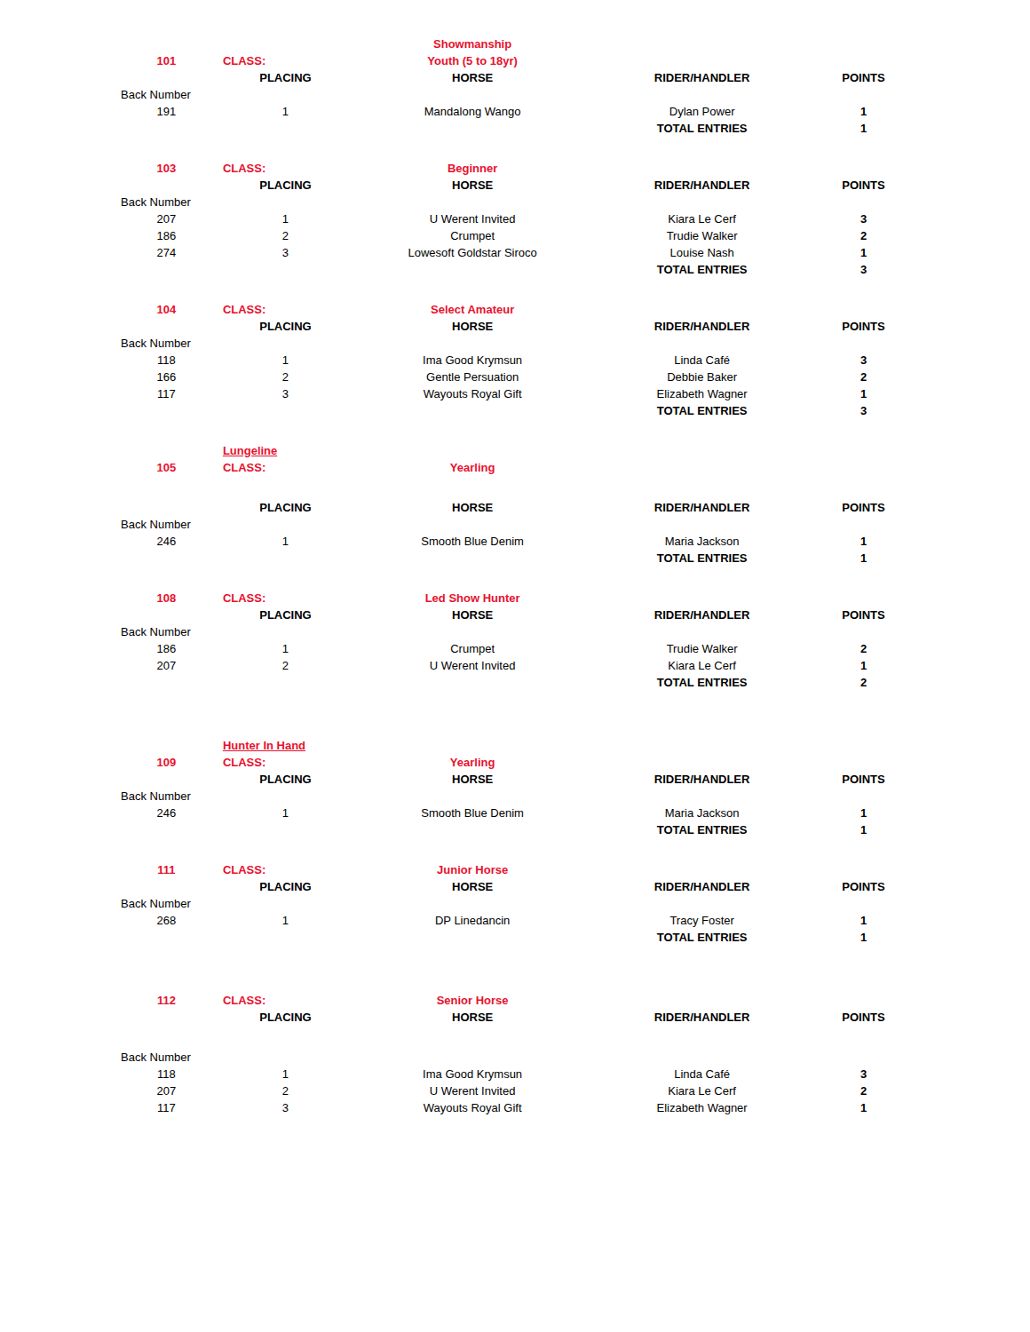| | | Showmanship | | |
| 101 | CLASS: | Youth (5 to 18yr) | | |
| | PLACING | HORSE | RIDER/HANDLER | POINTS |
| Back Number | | | | |
| 191 | 1 | Mandalong Wango | Dylan Power | 1 |
| | | | TOTAL ENTRIES | 1 |
| 103 | CLASS: | Beginner | | |
| | PLACING | HORSE | RIDER/HANDLER | POINTS |
| Back Number | | | | |
| 207 | 1 | U Werent Invited | Kiara Le Cerf | 3 |
| 186 | 2 | Crumpet | Trudie Walker | 2 |
| 274 | 3 | Lowesoft Goldstar Siroco | Louise Nash | 1 |
| | | | TOTAL ENTRIES | 3 |
| 104 | CLASS: | Select Amateur | | |
| | PLACING | HORSE | RIDER/HANDLER | POINTS |
| Back Number | | | | |
| 118 | 1 | Ima Good Krymsun | Linda Café | 3 |
| 166 | 2 | Gentle Persuation | Debbie Baker | 2 |
| 117 | 3 | Wayouts Royal Gift | Elizabeth Wagner | 1 |
| | | | TOTAL ENTRIES | 3 |
| | Lungeline | | | |
| 105 | CLASS: | Yearling | | |
| | PLACING | HORSE | RIDER/HANDLER | POINTS |
| Back Number | | | | |
| 246 | 1 | Smooth Blue Denim | Maria Jackson | 1 |
| | | | TOTAL ENTRIES | 1 |
| 108 | CLASS: | Led Show Hunter | | |
| | PLACING | HORSE | RIDER/HANDLER | POINTS |
| Back Number | | | | |
| 186 | 1 | Crumpet | Trudie Walker | 2 |
| 207 | 2 | U Werent Invited | Kiara Le Cerf | 1 |
| | | | TOTAL ENTRIES | 2 |
| | Hunter In Hand | | | |
| 109 | CLASS: | Yearling | | |
| | PLACING | HORSE | RIDER/HANDLER | POINTS |
| Back Number | | | | |
| 246 | 1 | Smooth Blue Denim | Maria Jackson | 1 |
| | | | TOTAL ENTRIES | 1 |
| 111 | CLASS: | Junior Horse | | |
| | PLACING | HORSE | RIDER/HANDLER | POINTS |
| Back Number | | | | |
| 268 | 1 | DP Linedancin | Tracy Foster | 1 |
| | | | TOTAL ENTRIES | 1 |
| 112 | CLASS: | Senior Horse | | |
| | PLACING | HORSE | RIDER/HANDLER | POINTS |
| Back Number | | | | |
| 118 | 1 | Ima Good Krymsun | Linda Café | 3 |
| 207 | 2 | U Werent Invited | Kiara Le Cerf | 2 |
| 117 | 3 | Wayouts Royal Gift | Elizabeth Wagner | 1 |